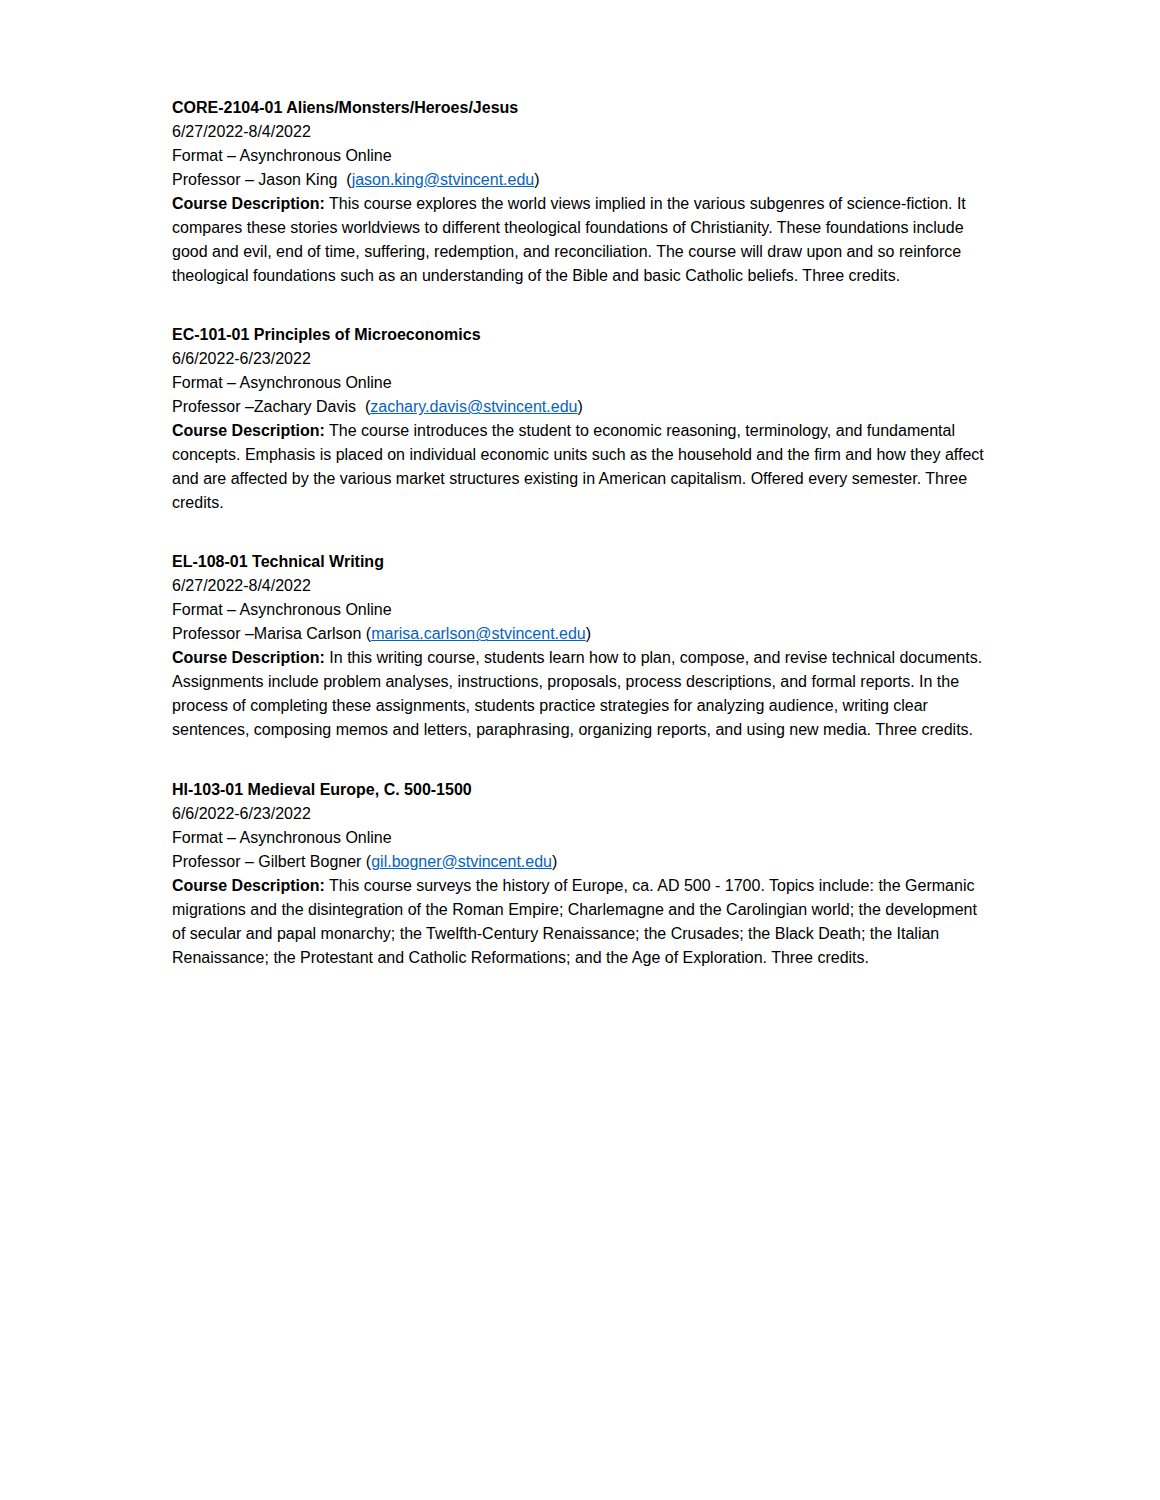CORE-2104-01 Aliens/Monsters/Heroes/Jesus
6/27/2022-8/4/2022
Format – Asynchronous Online
Professor – Jason King (jason.king@stvincent.edu)
Course Description: This course explores the world views implied in the various subgenres of science-fiction. It compares these stories worldviews to different theological foundations of Christianity. These foundations include good and evil, end of time, suffering, redemption, and reconciliation. The course will draw upon and so reinforce theological foundations such as an understanding of the Bible and basic Catholic beliefs. Three credits.
EC-101-01 Principles of Microeconomics
6/6/2022-6/23/2022
Format – Asynchronous Online
Professor –Zachary Davis (zachary.davis@stvincent.edu)
Course Description: The course introduces the student to economic reasoning, terminology, and fundamental concepts. Emphasis is placed on individual economic units such as the household and the firm and how they affect and are affected by the various market structures existing in American capitalism. Offered every semester. Three credits.
EL-108-01 Technical Writing
6/27/2022-8/4/2022
Format – Asynchronous Online
Professor –Marisa Carlson (marisa.carlson@stvincent.edu)
Course Description: In this writing course, students learn how to plan, compose, and revise technical documents. Assignments include problem analyses, instructions, proposals, process descriptions, and formal reports. In the process of completing these assignments, students practice strategies for analyzing audience, writing clear sentences, composing memos and letters, paraphrasing, organizing reports, and using new media. Three credits.
HI-103-01 Medieval Europe, C. 500-1500
6/6/2022-6/23/2022
Format – Asynchronous Online
Professor – Gilbert Bogner (gil.bogner@stvincent.edu)
Course Description: This course surveys the history of Europe, ca. AD 500 - 1700. Topics include: the Germanic migrations and the disintegration of the Roman Empire; Charlemagne and the Carolingian world; the development of secular and papal monarchy; the Twelfth-Century Renaissance; the Crusades; the Black Death; the Italian Renaissance; the Protestant and Catholic Reformations; and the Age of Exploration. Three credits.